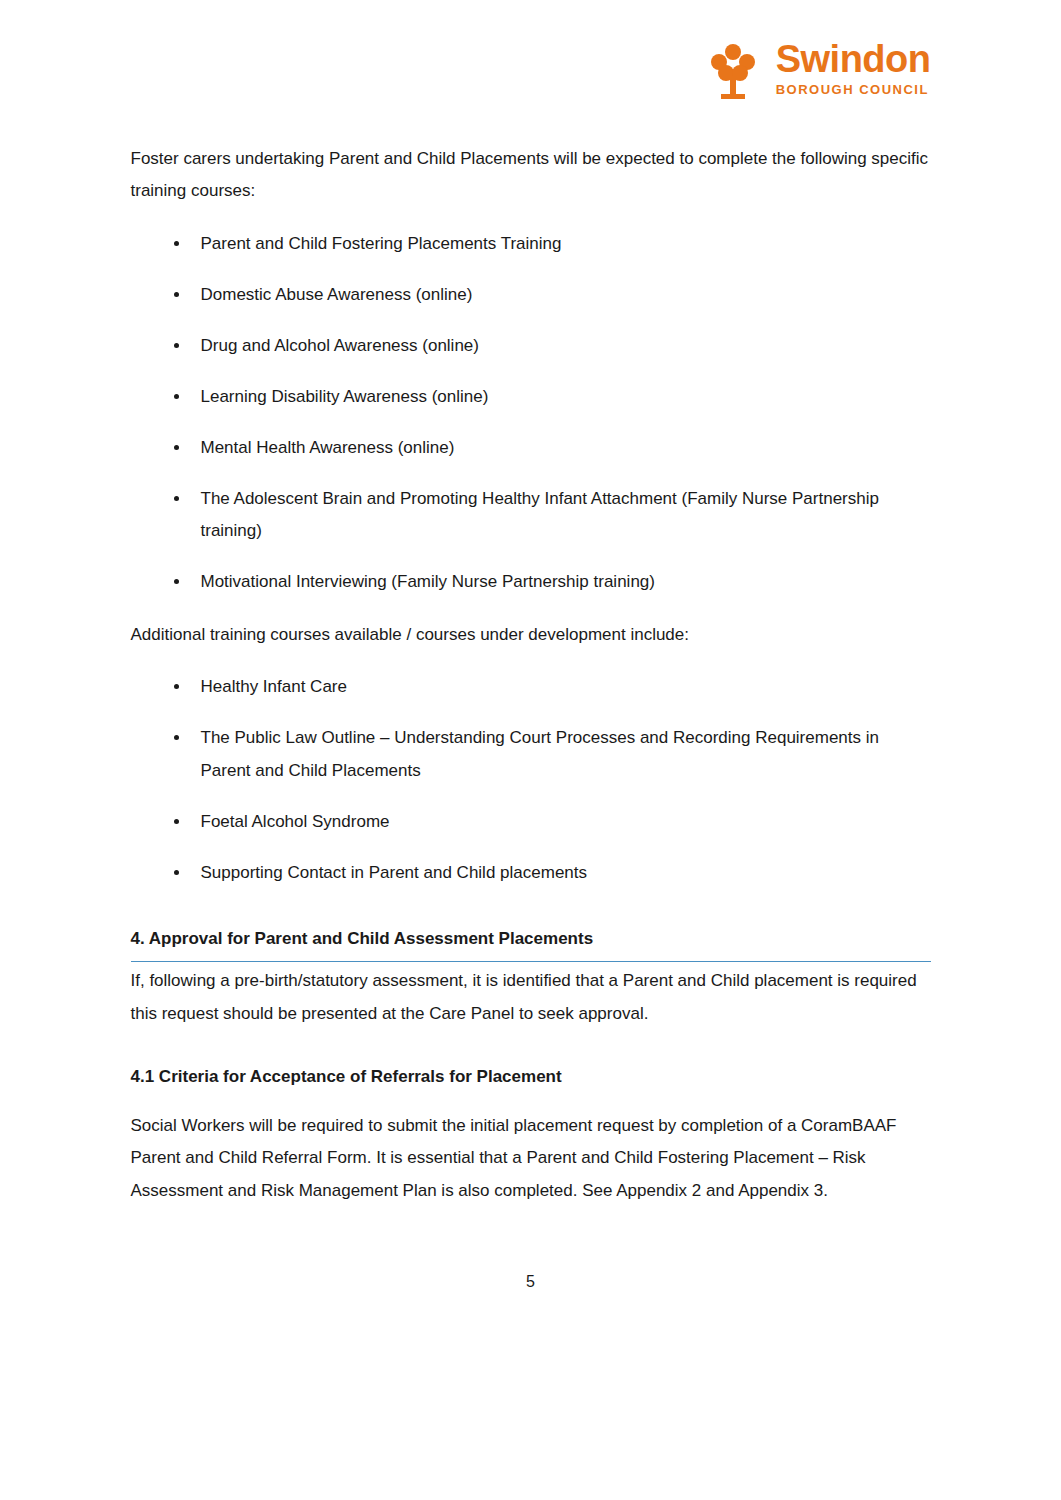Swindon
BOROUGH COUNCIL
Foster carers undertaking Parent and Child Placements will be expected to complete the following specific training courses:
Parent and Child Fostering Placements Training
Domestic Abuse Awareness (online)
Drug and Alcohol Awareness (online)
Learning Disability Awareness (online)
Mental Health Awareness (online)
The Adolescent Brain and Promoting Healthy Infant Attachment (Family Nurse Partnership training)
Motivational Interviewing (Family Nurse Partnership training)
Additional training courses available / courses under development include:
Healthy Infant Care
The Public Law Outline – Understanding Court Processes and Recording Requirements in Parent and Child Placements
Foetal Alcohol Syndrome
Supporting Contact in Parent and Child placements
4. Approval for Parent and Child Assessment Placements
If, following a pre-birth/statutory assessment, it is identified that a Parent and Child placement is required this request should be presented at the Care Panel to seek approval.
4.1 Criteria for Acceptance of Referrals for Placement
Social Workers will be required to submit the initial placement request by completion of a CoramBAAF Parent and Child Referral Form. It is essential that a Parent and Child Fostering Placement – Risk Assessment and Risk Management Plan is also completed. See Appendix 2 and Appendix 3.
5